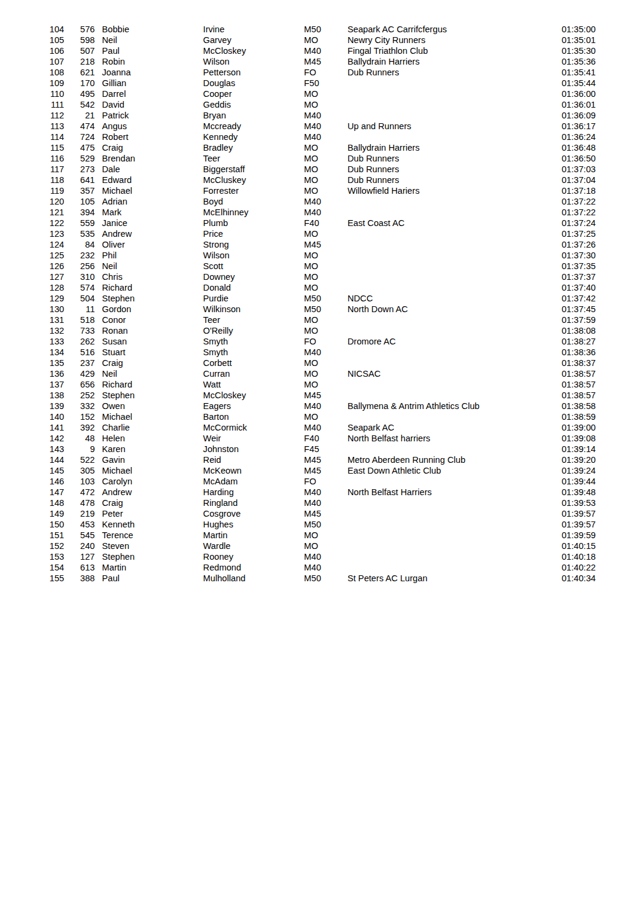| 104 | 576 | Bobbie | Irvine | M50 | Seapark AC Carrifcfergus | 01:35:00 |
| 105 | 598 | Neil | Garvey | MO | Newry City Runners | 01:35:01 |
| 106 | 507 | Paul | McCloskey | M40 | Fingal Triathlon Club | 01:35:30 |
| 107 | 218 | Robin | Wilson | M45 | Ballydrain Harriers | 01:35:36 |
| 108 | 621 | Joanna | Petterson | FO | Dub Runners | 01:35:41 |
| 109 | 170 | Gillian | Douglas | F50 | | 01:35:44 |
| 110 | 495 | Darrel | Cooper | MO | | 01:36:00 |
| 111 | 542 | David | Geddis | MO | | 01:36:01 |
| 112 | 21 | Patrick | Bryan | M40 | | 01:36:09 |
| 113 | 474 | Angus | Mccready | M40 | Up and Runners | 01:36:17 |
| 114 | 724 | Robert | Kennedy | M40 | | 01:36:24 |
| 115 | 475 | Craig | Bradley | MO | Ballydrain Harriers | 01:36:48 |
| 116 | 529 | Brendan | Teer | MO | Dub Runners | 01:36:50 |
| 117 | 273 | Dale | Biggerstaff | MO | Dub Runners | 01:37:03 |
| 118 | 641 | Edward | McCluskey | MO | Dub Runners | 01:37:04 |
| 119 | 357 | Michael | Forrester | MO | Willowfield Hariers | 01:37:18 |
| 120 | 105 | Adrian | Boyd | M40 | | 01:37:22 |
| 121 | 394 | Mark | McElhinney | M40 | | 01:37:22 |
| 122 | 559 | Janice | Plumb | F40 | East Coast AC | 01:37:24 |
| 123 | 535 | Andrew | Price | MO | | 01:37:25 |
| 124 | 84 | Oliver | Strong | M45 | | 01:37:26 |
| 125 | 232 | Phil | Wilson | MO | | 01:37:30 |
| 126 | 256 | Neil | Scott | MO | | 01:37:35 |
| 127 | 310 | Chris | Downey | MO | | 01:37:37 |
| 128 | 574 | Richard | Donald | MO | | 01:37:40 |
| 129 | 504 | Stephen | Purdie | M50 | NDCC | 01:37:42 |
| 130 | 11 | Gordon | Wilkinson | M50 | North Down AC | 01:37:45 |
| 131 | 518 | Conor | Teer | MO | | 01:37:59 |
| 132 | 733 | Ronan | O'Reilly | MO | | 01:38:08 |
| 133 | 262 | Susan | Smyth | FO | Dromore AC | 01:38:27 |
| 134 | 516 | Stuart | Smyth | M40 | | 01:38:36 |
| 135 | 237 | Craig | Corbett | MO | | 01:38:37 |
| 136 | 429 | Neil | Curran | MO | NICSAC | 01:38:57 |
| 137 | 656 | Richard | Watt | MO | | 01:38:57 |
| 138 | 252 | Stephen | McCloskey | M45 | | 01:38:57 |
| 139 | 332 | Owen | Eagers | M40 | Ballymena & Antrim Athletics Club | 01:38:58 |
| 140 | 152 | Michael | Barton | MO | | 01:38:59 |
| 141 | 392 | Charlie | McCormick | M40 | Seapark AC | 01:39:00 |
| 142 | 48 | Helen | Weir | F40 | North Belfast harriers | 01:39:08 |
| 143 | 9 | Karen | Johnston | F45 | | 01:39:14 |
| 144 | 522 | Gavin | Reid | M45 | Metro Aberdeen Running Club | 01:39:20 |
| 145 | 305 | Michael | McKeown | M45 | East Down Athletic Club | 01:39:24 |
| 146 | 103 | Carolyn | McAdam | FO | | 01:39:44 |
| 147 | 472 | Andrew | Harding | M40 | North Belfast Harriers | 01:39:48 |
| 148 | 478 | Craig | Ringland | M40 | | 01:39:53 |
| 149 | 219 | Peter | Cosgrove | M45 | | 01:39:57 |
| 150 | 453 | Kenneth | Hughes | M50 | | 01:39:57 |
| 151 | 545 | Terence | Martin | MO | | 01:39:59 |
| 152 | 240 | Steven | Wardle | MO | | 01:40:15 |
| 153 | 127 | Stephen | Rooney | M40 | | 01:40:18 |
| 154 | 613 | Martin | Redmond | M40 | | 01:40:22 |
| 155 | 388 | Paul | Mulholland | M50 | St Peters AC Lurgan | 01:40:34 |